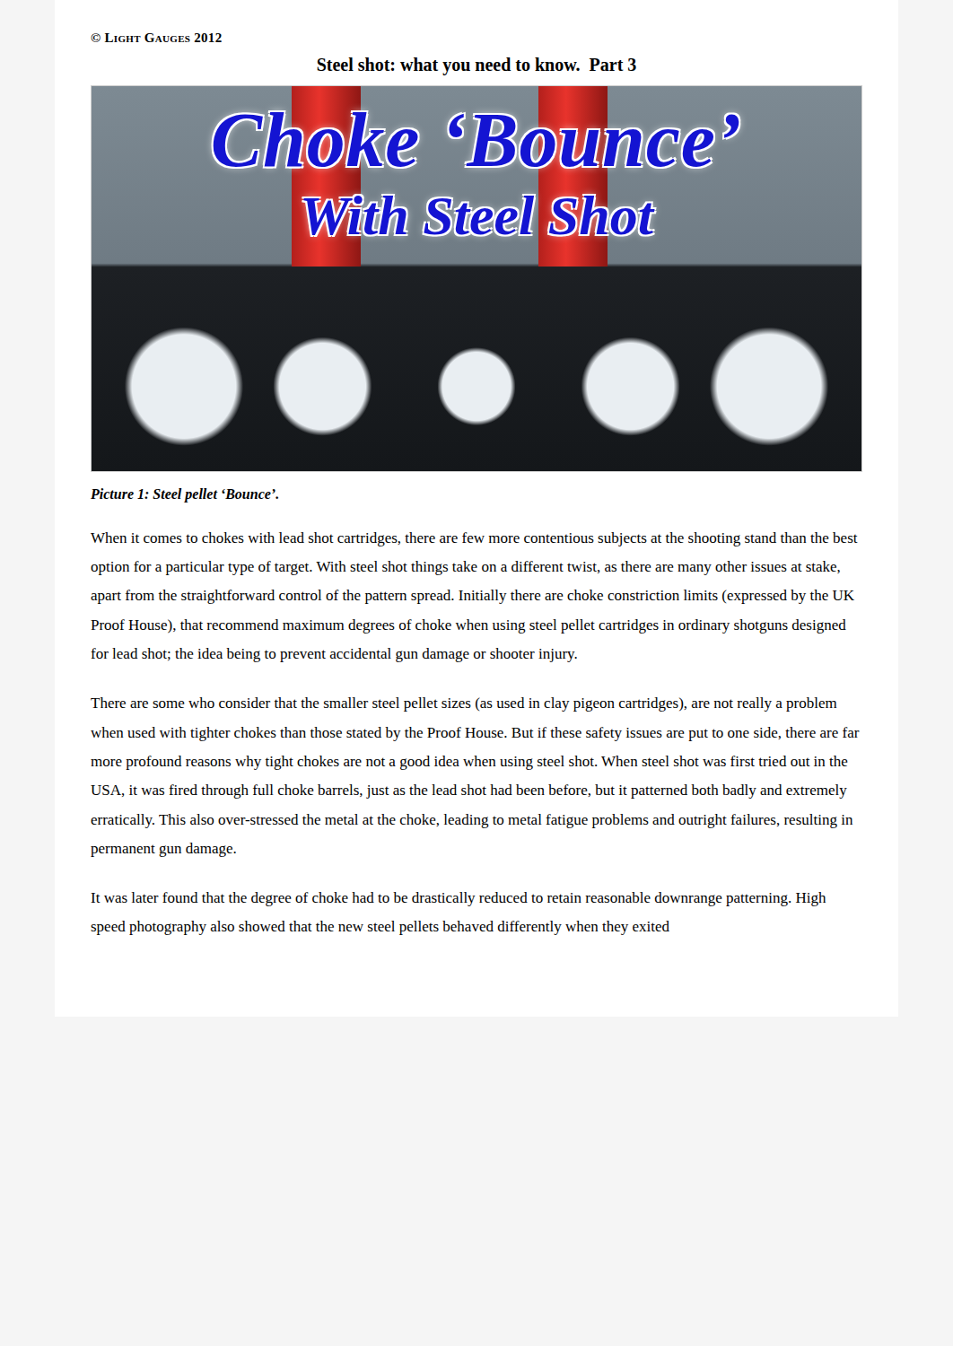© Light Gauges 2012
Steel shot: what you need to know. Part 3
Choke ‘Bounce’ With Steel Shot
Picture 1: Steel pellet ‘Bounce’.
When it comes to chokes with lead shot cartridges, there are few more contentious subjects at the shooting stand than the best option for a particular type of target. With steel shot things take on a different twist, as there are many other issues at stake, apart from the straightforward control of the pattern spread. Initially there are choke constriction limits (expressed by the UK Proof House), that recommend maximum degrees of choke when using steel pellet cartridges in ordinary shotguns designed for lead shot; the idea being to prevent accidental gun damage or shooter injury.
There are some who consider that the smaller steel pellet sizes (as used in clay pigeon cartridges), are not really a problem when used with tighter chokes than those stated by the Proof House. But if these safety issues are put to one side, there are far more profound reasons why tight chokes are not a good idea when using steel shot. When steel shot was first tried out in the USA, it was fired through full choke barrels, just as the lead shot had been before, but it patterned both badly and extremely erratically. This also over-stressed the metal at the choke, leading to metal fatigue problems and outright failures, resulting in permanent gun damage.
It was later found that the degree of choke had to be drastically reduced to retain reasonable downrange patterning. High speed photography also showed that the new steel pellets behaved differently when they exited